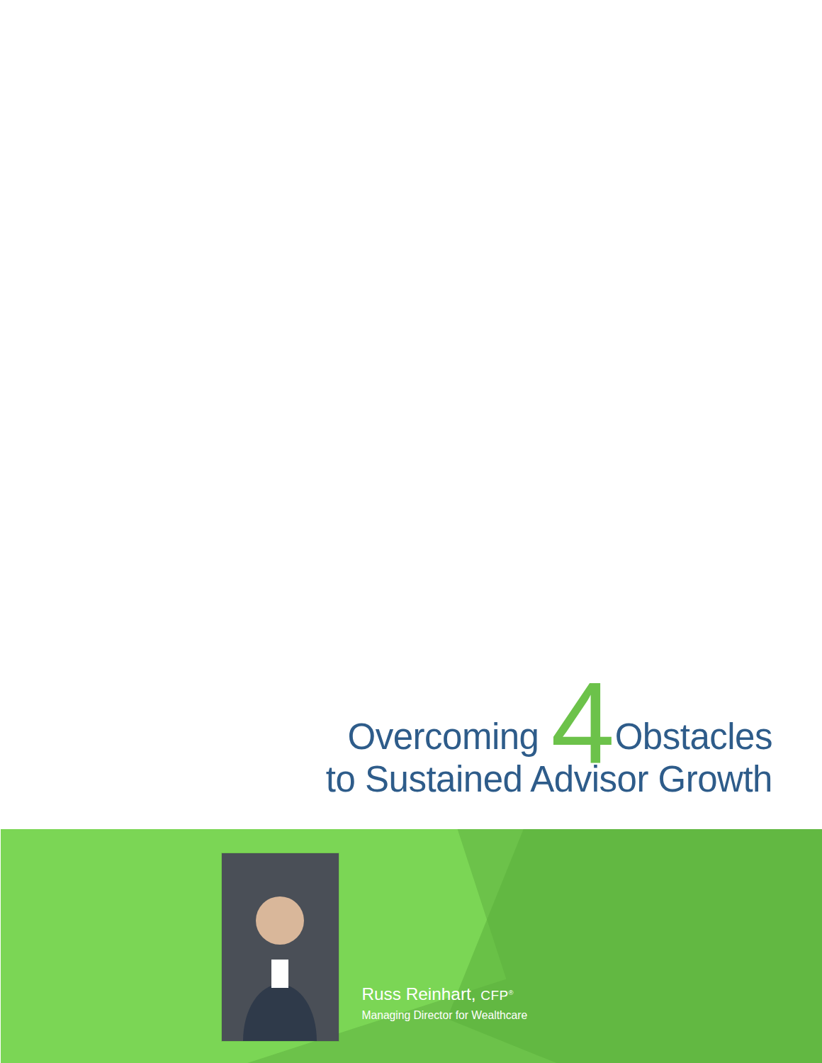Overcoming 4 Obstacles to Sustained Advisor Growth
Russ Reinhart, CFP®
Managing Director for Wealthcare